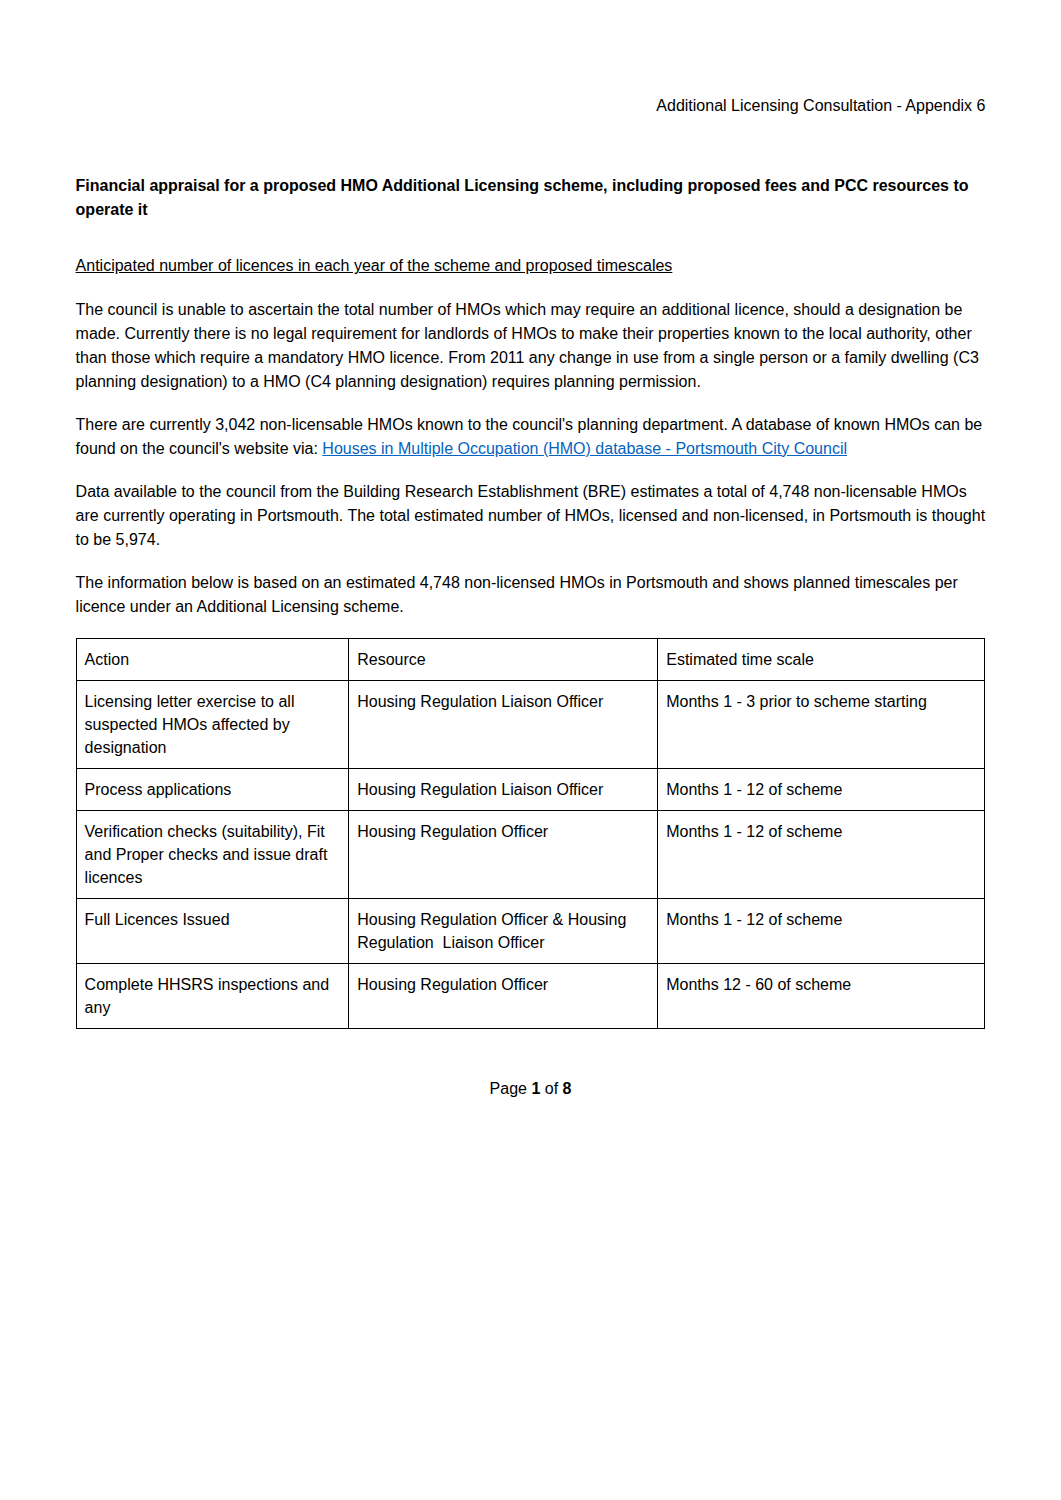Additional Licensing Consultation - Appendix 6
Financial appraisal for a proposed HMO Additional Licensing scheme, including proposed fees and PCC resources to operate it
Anticipated number of licences in each year of the scheme and proposed timescales
The council is unable to ascertain the total number of HMOs which may require an additional licence, should a designation be made. Currently there is no legal requirement for landlords of HMOs to make their properties known to the local authority, other than those which require a mandatory HMO licence. From 2011 any change in use from a single person or a family dwelling (C3 planning designation) to a HMO (C4 planning designation) requires planning permission.
There are currently 3,042 non-licensable HMOs known to the council's planning department. A database of known HMOs can be found on the council's website via: Houses in Multiple Occupation (HMO) database - Portsmouth City Council
Data available to the council from the Building Research Establishment (BRE) estimates a total of 4,748 non-licensable HMOs are currently operating in Portsmouth. The total estimated number of HMOs, licensed and non-licensed, in Portsmouth is thought to be 5,974.
The information below is based on an estimated 4,748 non-licensed HMOs in Portsmouth and shows planned timescales per licence under an Additional Licensing scheme.
| Action | Resource | Estimated time scale |
| Licensing letter exercise to all suspected HMOs affected by designation | Housing Regulation Liaison Officer | Months 1 - 3 prior to scheme starting |
| Process applications | Housing Regulation Liaison Officer | Months 1 - 12 of scheme |
| Verification checks (suitability), Fit and Proper checks and issue draft licences | Housing Regulation Officer | Months 1 - 12 of scheme |
| Full Licences Issued | Housing Regulation Officer & Housing Regulation Liaison Officer | Months 1 - 12 of scheme |
| Complete HHSRS inspections and any | Housing Regulation Officer | Months 12 - 60 of scheme |
Page 1 of 8